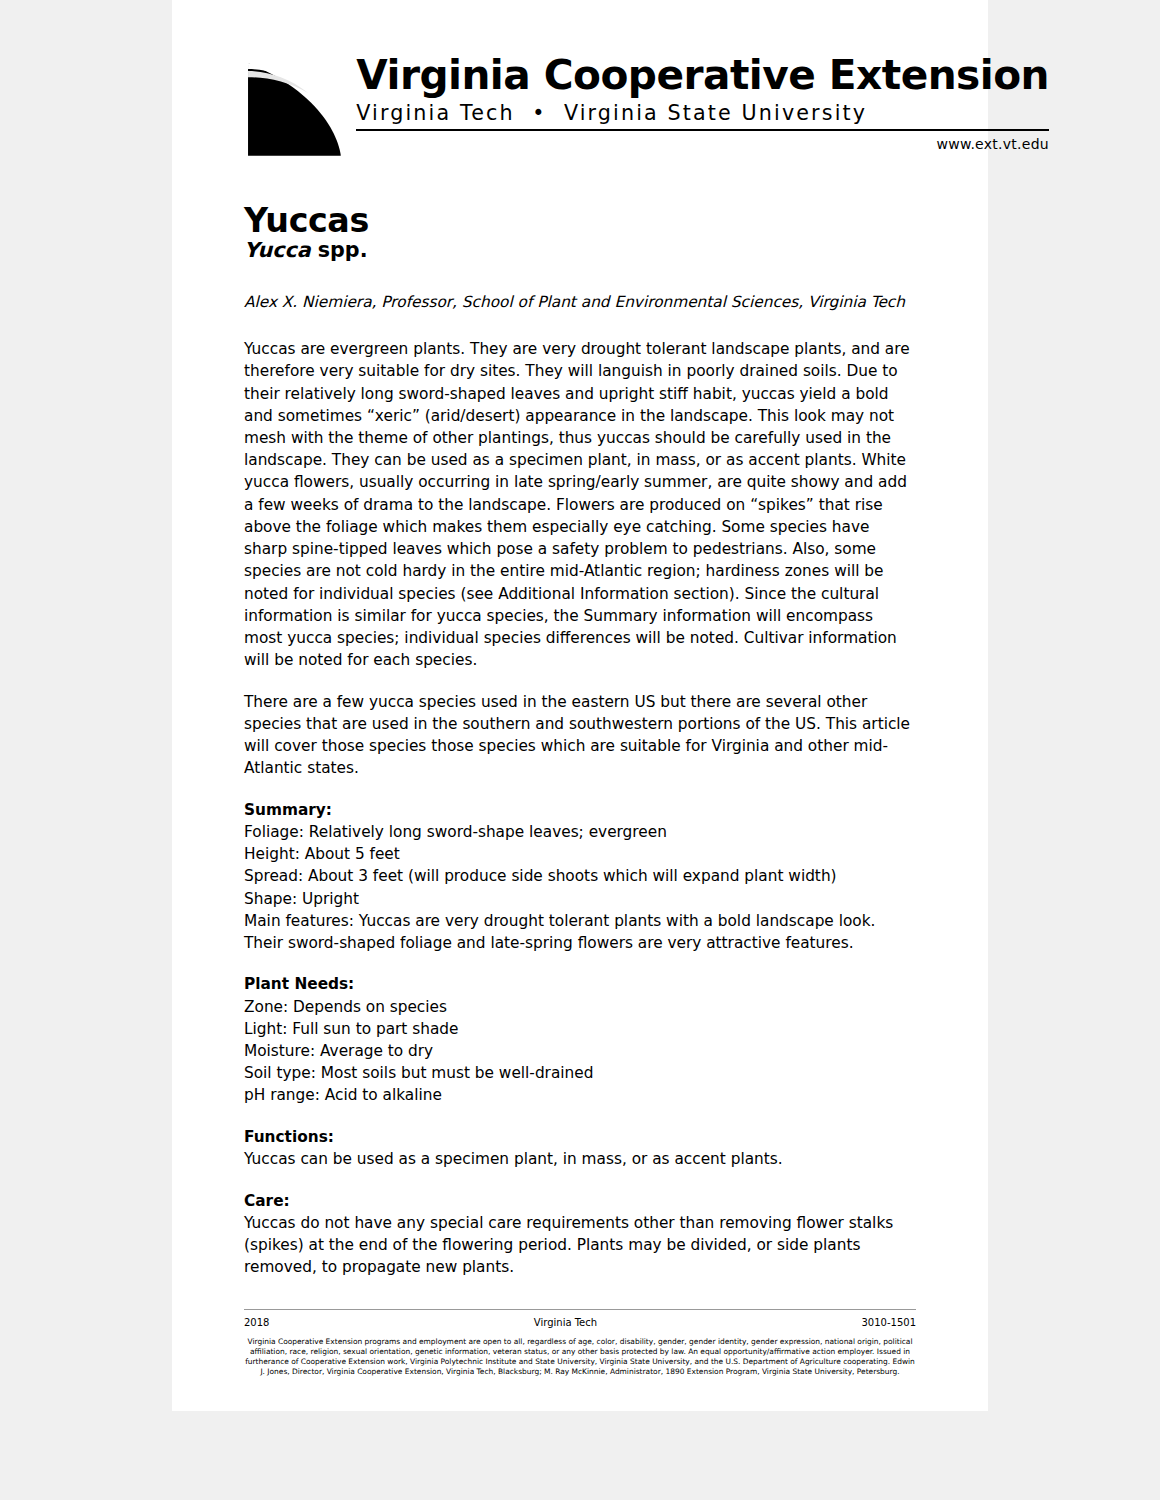Virginia Cooperative Extension
Virginia Tech • Virginia State University
www.ext.vt.edu
Yuccas
Yucca spp.
Alex X. Niemiera, Professor, School of Plant and Environmental Sciences, Virginia Tech
Yuccas are evergreen plants. They are very drought tolerant landscape plants, and are therefore very suitable for dry sites. They will languish in poorly drained soils. Due to their relatively long sword-shaped leaves and upright stiff habit, yuccas yield a bold and sometimes “xeric” (arid/desert) appearance in the landscape. This look may not mesh with the theme of other plantings, thus yuccas should be carefully used in the landscape. They can be used as a specimen plant, in mass, or as accent plants. White yucca flowers, usually occurring in late spring/early summer, are quite showy and add a few weeks of drama to the landscape. Flowers are produced on “spikes” that rise above the foliage which makes them especially eye catching. Some species have sharp spine-tipped leaves which pose a safety problem to pedestrians. Also, some species are not cold hardy in the entire mid-Atlantic region; hardiness zones will be noted for individual species (see Additional Information section). Since the cultural information is similar for yucca species, the Summary information will encompass most yucca species; individual species differences will be noted. Cultivar information will be noted for each species.
There are a few yucca species used in the eastern US but there are several other species that are used in the southern and southwestern portions of the US. This article will cover those species those species which are suitable for Virginia and other mid-Atlantic states.
Summary:
Foliage: Relatively long sword-shape leaves; evergreen
Height: About 5 feet
Spread: About 3 feet (will produce side shoots which will expand plant width)
Shape: Upright
Main features: Yuccas are very drought tolerant plants with a bold landscape look. Their sword-shaped foliage and late-spring flowers are very attractive features.
Plant Needs:
Zone: Depends on species
Light: Full sun to part shade
Moisture: Average to dry
Soil type: Most soils but must be well-drained
pH range: Acid to alkaline
Functions:
Yuccas can be used as a specimen plant, in mass, or as accent plants.
Care:
Yuccas do not have any special care requirements other than removing flower stalks (spikes) at the end of the flowering period. Plants may be divided, or side plants removed, to propagate new plants.
2018
Virginia Tech
3010-1501
Virginia Cooperative Extension programs and employment are open to all, regardless of age, color, disability, gender, gender identity, gender expression, national origin, political affiliation, race, religion, sexual orientation, genetic information, veteran status, or any other basis protected by law. An equal opportunity/affirmative action employer. Issued in furtherance of Cooperative Extension work, Virginia Polytechnic Institute and State University, Virginia State University, and the U.S. Department of Agriculture cooperating. Edwin J. Jones, Director, Virginia Cooperative Extension, Virginia Tech, Blacksburg; M. Ray McKinnie, Administrator, 1890 Extension Program, Virginia State University, Petersburg.